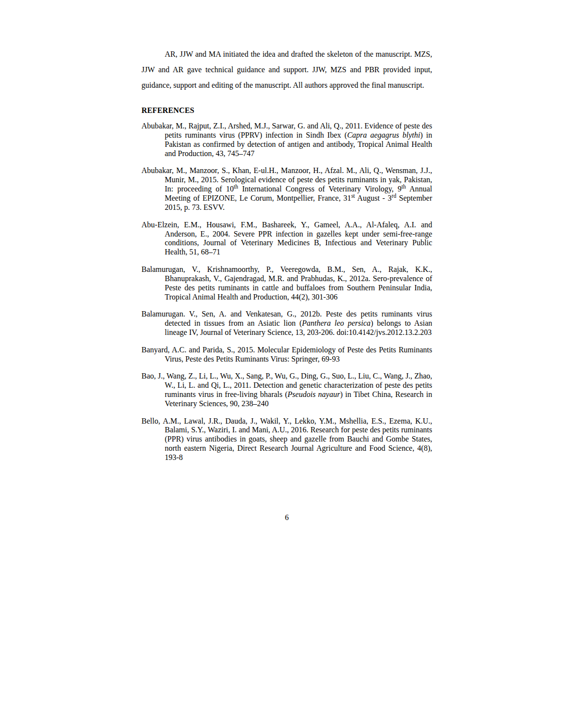AR, JJW and MA initiated the idea and drafted the skeleton of the manuscript. MZS, JJW and AR gave technical guidance and support. JJW, MZS and PBR provided input, guidance, support and editing of the manuscript. All authors approved the final manuscript.
REFERENCES
Abubakar, M., Rajput, Z.I., Arshed, M.J., Sarwar, G. and Ali, Q., 2011. Evidence of peste des petits ruminants virus (PPRV) infection in Sindh Ibex (Capra aegagrus blythi) in Pakistan as confirmed by detection of antigen and antibody, Tropical Animal Health and Production, 43, 745–747
Abubakar, M., Manzoor, S., Khan, E-ul.H., Manzoor, H., Afzal. M., Ali, Q., Wensman, J.J., Munir, M., 2015. Serological evidence of peste des petits ruminants in yak, Pakistan, In: proceeding of 10th International Congress of Veterinary Virology, 9th Annual Meeting of EPIZONE, Le Corum, Montpellier, France, 31st August - 3rd September 2015, p. 73. ESVV.
Abu-Elzein, E.M., Housawi, F.M., Bashareek, Y., Gameel, A.A., Al-Afaleq, A.I. and Anderson, E., 2004. Severe PPR infection in gazelles kept under semi-free-range conditions, Journal of Veterinary Medicines B, Infectious and Veterinary Public Health, 51, 68–71
Balamurugan, V., Krishnamoorthy, P., Veeregowda, B.M., Sen, A., Rajak, K.K., Bhanuprakash, V., Gajendragad, M.R. and Prabhudas, K., 2012a. Sero-prevalence of Peste des petits ruminants in cattle and buffaloes from Southern Peninsular India, Tropical Animal Health and Production, 44(2), 301-306
Balamurugan. V., Sen, A. and Venkatesan, G., 2012b. Peste des petits ruminants virus detected in tissues from an Asiatic lion (Panthera leo persica) belongs to Asian lineage IV, Journal of Veterinary Science, 13, 203-206. doi:10.4142/jvs.2012.13.2.203
Banyard, A.C. and Parida, S., 2015. Molecular Epidemiology of Peste des Petits Ruminants Virus, Peste des Petits Ruminants Virus: Springer, 69-93
Bao, J., Wang, Z., Li, L., Wu, X., Sang, P., Wu, G., Ding, G., Suo, L., Liu, C., Wang, J., Zhao, W., Li, L. and Qi, L., 2011. Detection and genetic characterization of peste des petits ruminants virus in free-living bharals (Pseudois nayaur) in Tibet China, Research in Veterinary Sciences, 90, 238–240
Bello, A.M., Lawal, J.R., Dauda, J., Wakil, Y., Lekko, Y.M., Mshellia, E.S., Ezema, K.U., Balami, S.Y., Waziri, I. and Mani, A.U., 2016. Research for peste des petits ruminants (PPR) virus antibodies in goats, sheep and gazelle from Bauchi and Gombe States, north eastern Nigeria, Direct Research Journal Agriculture and Food Science, 4(8), 193-8
6